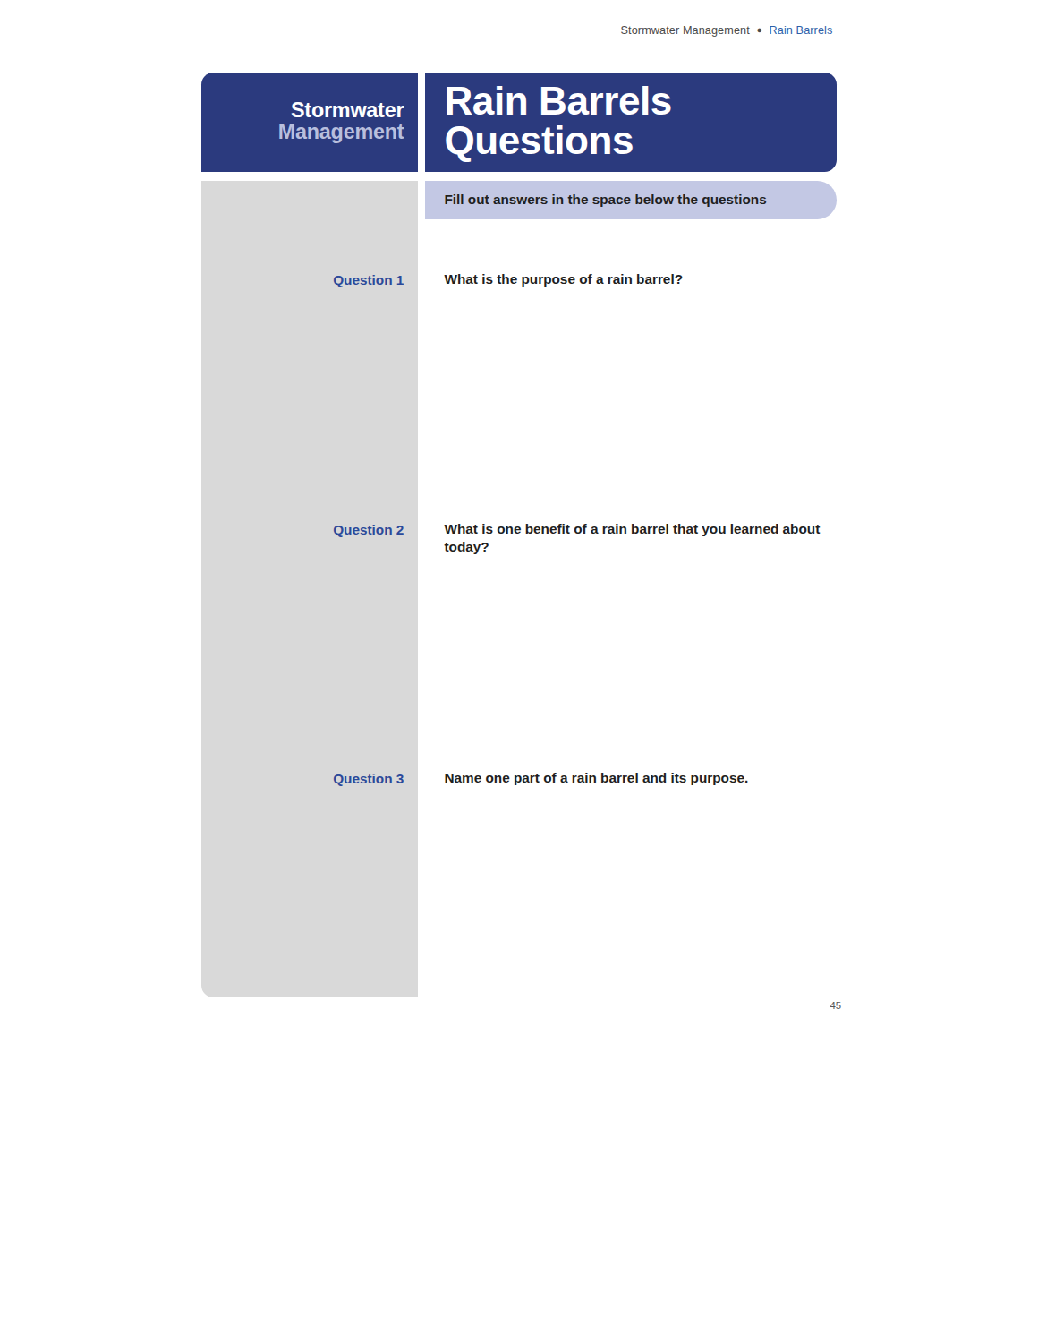Stormwater Management ● Rain Barrels
Stormwater Management
Rain Barrels Questions
Fill out answers in the space below the questions
Question 1
Question 2
Question 3
What is the purpose of a rain barrel?
What is one benefit of a rain barrel that you learned about today?
Name one part of a rain barrel and its purpose.
45